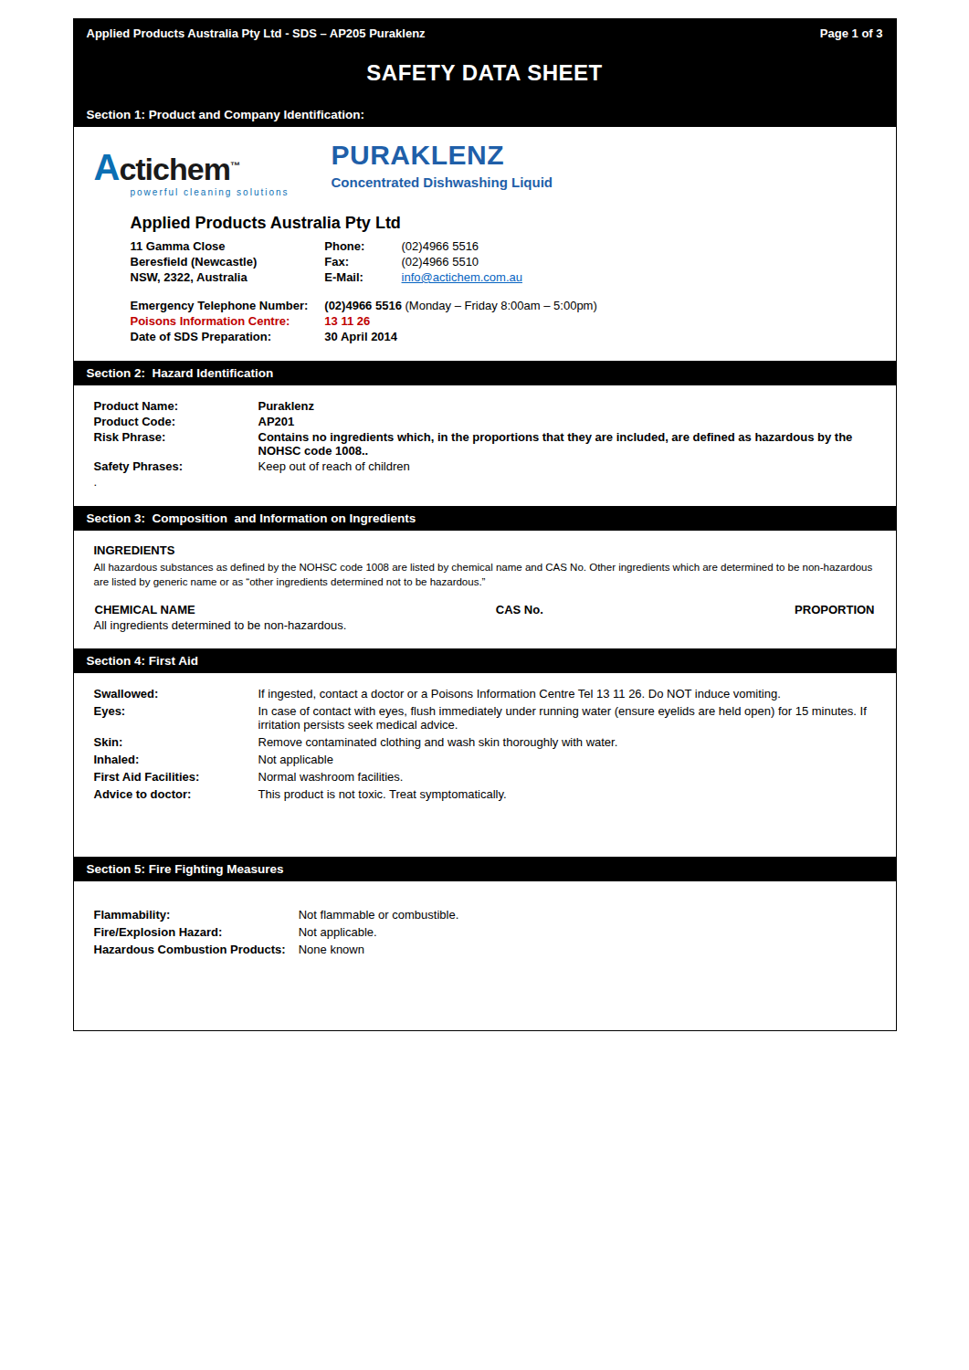Applied Products Australia Pty Ltd - SDS – AP205 Puraklenz Page 1 of 3
SAFETY DATA SHEET
Section 1: Product and Company Identification:
Actichem™
powerful cleaning solutions
PURAKLENZ
Concentrated Dishwashing Liquid
Applied Products Australia Pty Ltd
| 11 Gamma Close | Phone: | (02)4966 5516 |
| Beresfield (Newcastle) | Fax: | (02)4966 5510 |
| NSW, 2322, Australia | E-Mail: | info@actichem.com.au |
| Emergency Telephone Number: | (02)4966 5516 (Monday – Friday 8:00am – 5:00pm) |
| Poisons Information Centre: | 13 11 26 |
| Date of SDS Preparation: | 30 April 2014 |
Section 2: Hazard Identification
| Product Name: | Puraklenz |
| Product Code: | AP201 |
| Risk Phrase: | Contains no ingredients which, in the proportions that they are included, are defined as hazardous by the NOHSC code 1008.. |
| Safety Phrases: | Keep out of reach of children |
| . |
Section 3: Composition and Information on Ingredients
INGREDIENTS
All hazardous substances as defined by the NOHSC code 1008 are listed by chemical name and CAS No. Other ingredients which are determined to be non-hazardous are listed by generic name or as “other ingredients determined not to be hazardous.”
| CHEMICAL NAME | CAS No. | PROPORTION |
| --- | --- | --- |
All ingredients determined to be non-hazardous.
Section 4: First Aid
| Swallowed: | If ingested, contact a doctor or a Poisons Information Centre Tel 13 11 26. Do NOT induce vomiting. |
| Eyes: | In case of contact with eyes, flush immediately under running water (ensure eyelids are held open) for 15 minutes. If irritation persists seek medical advice. |
| Skin: | Remove contaminated clothing and wash skin thoroughly with water. |
| Inhaled: | Not applicable |
| First Aid Facilities: | Normal washroom facilities. |
| Advice to doctor: | This product is not toxic. Treat symptomatically. |
Section 5: Fire Fighting Measures
| Flammability: | Not flammable or combustible. |
| Fire/Explosion Hazard: | Not applicable. |
| Hazardous Combustion Products: | None known |